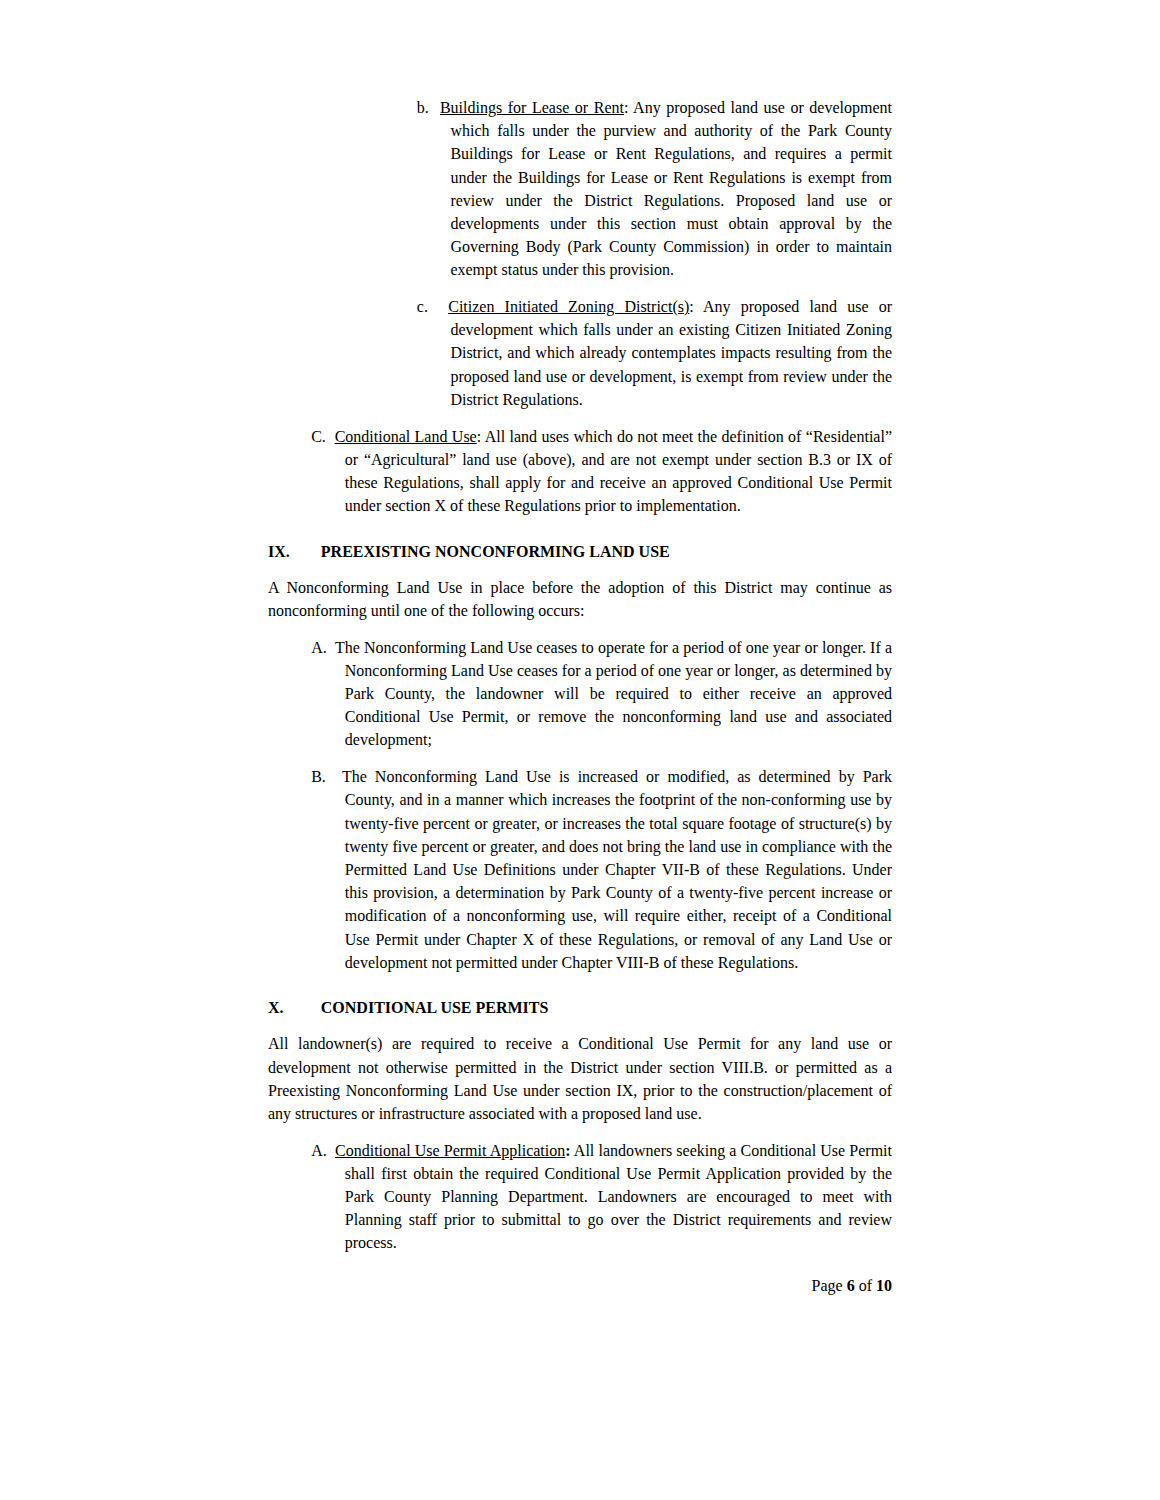b. Buildings for Lease or Rent: Any proposed land use or development which falls under the purview and authority of the Park County Buildings for Lease or Rent Regulations, and requires a permit under the Buildings for Lease or Rent Regulations is exempt from review under the District Regulations. Proposed land use or developments under this section must obtain approval by the Governing Body (Park County Commission) in order to maintain exempt status under this provision.
c. Citizen Initiated Zoning District(s): Any proposed land use or development which falls under an existing Citizen Initiated Zoning District, and which already contemplates impacts resulting from the proposed land use or development, is exempt from review under the District Regulations.
C. Conditional Land Use: All land uses which do not meet the definition of “Residential” or “Agricultural” land use (above), and are not exempt under section B.3 or IX of these Regulations, shall apply for and receive an approved Conditional Use Permit under section X of these Regulations prior to implementation.
IX. Preexisting Nonconforming Land Use
A Nonconforming Land Use in place before the adoption of this District may continue as nonconforming until one of the following occurs:
A. The Nonconforming Land Use ceases to operate for a period of one year or longer. If a Nonconforming Land Use ceases for a period of one year or longer, as determined by Park County, the landowner will be required to either receive an approved Conditional Use Permit, or remove the nonconforming land use and associated development;
B. The Nonconforming Land Use is increased or modified, as determined by Park County, and in a manner which increases the footprint of the non-conforming use by twenty-five percent or greater, or increases the total square footage of structure(s) by twenty five percent or greater, and does not bring the land use in compliance with the Permitted Land Use Definitions under Chapter VII-B of these Regulations. Under this provision, a determination by Park County of a twenty-five percent increase or modification of a nonconforming use, will require either, receipt of a Conditional Use Permit under Chapter X of these Regulations, or removal of any Land Use or development not permitted under Chapter VIII-B of these Regulations.
X. Conditional Use Permits
All landowner(s) are required to receive a Conditional Use Permit for any land use or development not otherwise permitted in the District under section VIII.B. or permitted as a Preexisting Nonconforming Land Use under section IX, prior to the construction/placement of any structures or infrastructure associated with a proposed land use.
A. Conditional Use Permit Application: All landowners seeking a Conditional Use Permit shall first obtain the required Conditional Use Permit Application provided by the Park County Planning Department. Landowners are encouraged to meet with Planning staff prior to submittal to go over the District requirements and review process.
Page 6 of 10